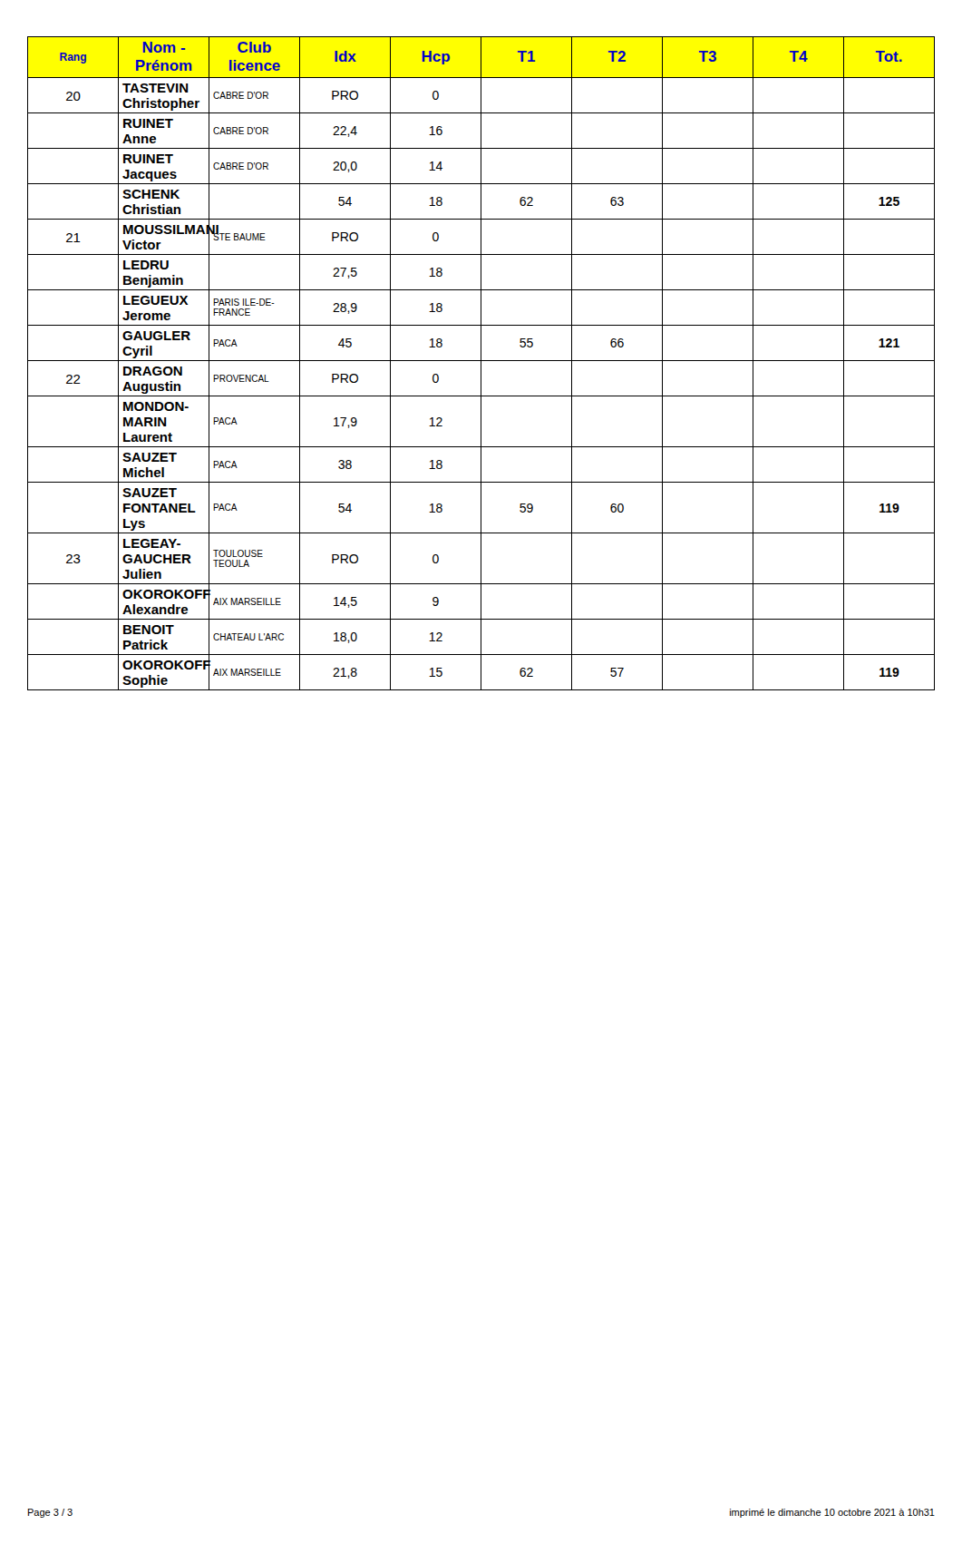| Rang | Nom - Prénom | Club licence | Idx | Hcp | T1 | T2 | T3 | T4 | Tot. |
| --- | --- | --- | --- | --- | --- | --- | --- | --- | --- |
| 20 | TASTEVIN Christopher | CABRE D'OR | PRO | 0 | | | | | |
| | RUINET Anne | CABRE D'OR | 22,4 | 16 | | | | | |
| | RUINET Jacques | CABRE D'OR | 20,0 | 14 | | | | | |
| | SCHENK Christian | | 54 | 18 | 62 | 63 | | | 125 |
| 21 | MOUSSILMANI Victor | STE BAUME | PRO | 0 | | | | | |
| | LEDRU Benjamin | | 27,5 | 18 | | | | | |
| | LEGUEUX Jerome | PARIS ILE-DE-FRANCE | 28,9 | 18 | | | | | |
| | GAUGLER Cyril | PACA | 45 | 18 | 55 | 66 | | | 121 |
| 22 | DRAGON Augustin | PROVENCAL | PRO | 0 | | | | | |
| | MONDON-MARIN Laurent | PACA | 17,9 | 12 | | | | | |
| | SAUZET Michel | PACA | 38 | 18 | | | | | |
| | SAUZET FONTANEL Lys | PACA | 54 | 18 | 59 | 60 | | | 119 |
| 23 | LEGEAY-GAUCHER Julien | TOULOUSE TEOULA | PRO | 0 | | | | | |
| | OKOROKOFF Alexandre | AIX MARSEILLE | 14,5 | 9 | | | | | |
| | BENOIT Patrick | CHATEAU L'ARC | 18,0 | 12 | | | | | |
| | OKOROKOFF Sophie | AIX MARSEILLE | 21,8 | 15 | 62 | 57 | | | 119 |
Page 3 / 3 imprimé le dimanche 10 octobre 2021 à 10h31